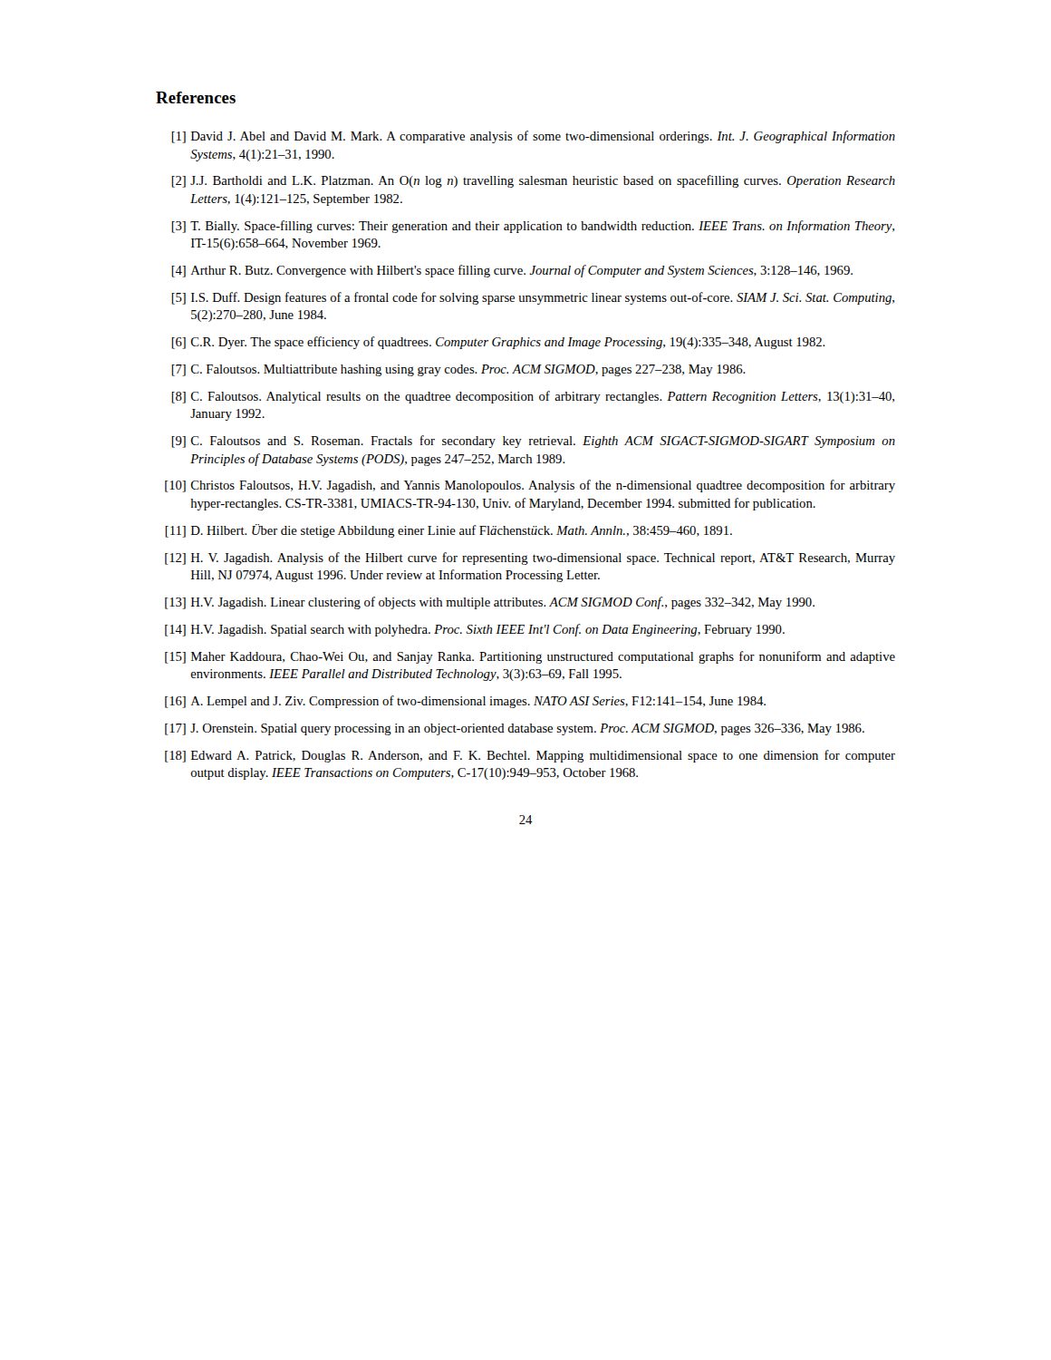References
[1] David J. Abel and David M. Mark. A comparative analysis of some two-dimensional orderings. Int. J. Geographical Information Systems, 4(1):21–31, 1990.
[2] J.J. Bartholdi and L.K. Platzman. An O(n log n) travelling salesman heuristic based on spacefilling curves. Operation Research Letters, 1(4):121–125, September 1982.
[3] T. Bially. Space-filling curves: Their generation and their application to bandwidth reduction. IEEE Trans. on Information Theory, IT-15(6):658–664, November 1969.
[4] Arthur R. Butz. Convergence with Hilbert's space filling curve. Journal of Computer and System Sciences, 3:128–146, 1969.
[5] I.S. Duff. Design features of a frontal code for solving sparse unsymmetric linear systems out-of-core. SIAM J. Sci. Stat. Computing, 5(2):270–280, June 1984.
[6] C.R. Dyer. The space efficiency of quadtrees. Computer Graphics and Image Processing, 19(4):335–348, August 1982.
[7] C. Faloutsos. Multiattribute hashing using gray codes. Proc. ACM SIGMOD, pages 227–238, May 1986.
[8] C. Faloutsos. Analytical results on the quadtree decomposition of arbitrary rectangles. Pattern Recognition Letters, 13(1):31–40, January 1992.
[9] C. Faloutsos and S. Roseman. Fractals for secondary key retrieval. Eighth ACM SIGACT-SIGMOD-SIGART Symposium on Principles of Database Systems (PODS), pages 247–252, March 1989.
[10] Christos Faloutsos, H.V. Jagadish, and Yannis Manolopoulos. Analysis of the n-dimensional quadtree decomposition for arbitrary hyper-rectangles. CS-TR-3381, UMIACS-TR-94-130, Univ. of Maryland, December 1994. submitted for publication.
[11] D. Hilbert. Über die stetige Abbildung einer Linie auf Flächenstück. Math. Annln., 38:459–460, 1891.
[12] H. V. Jagadish. Analysis of the Hilbert curve for representing two-dimensional space. Technical report, AT&T Research, Murray Hill, NJ 07974, August 1996. Under review at Information Processing Letter.
[13] H.V. Jagadish. Linear clustering of objects with multiple attributes. ACM SIGMOD Conf., pages 332–342, May 1990.
[14] H.V. Jagadish. Spatial search with polyhedra. Proc. Sixth IEEE Int'l Conf. on Data Engineering, February 1990.
[15] Maher Kaddoura, Chao-Wei Ou, and Sanjay Ranka. Partitioning unstructured computational graphs for nonuniform and adaptive environments. IEEE Parallel and Distributed Technology, 3(3):63–69, Fall 1995.
[16] A. Lempel and J. Ziv. Compression of two-dimensional images. NATO ASI Series, F12:141–154, June 1984.
[17] J. Orenstein. Spatial query processing in an object-oriented database system. Proc. ACM SIGMOD, pages 326–336, May 1986.
[18] Edward A. Patrick, Douglas R. Anderson, and F. K. Bechtel. Mapping multidimensional space to one dimension for computer output display. IEEE Transactions on Computers, C-17(10):949–953, October 1968.
24